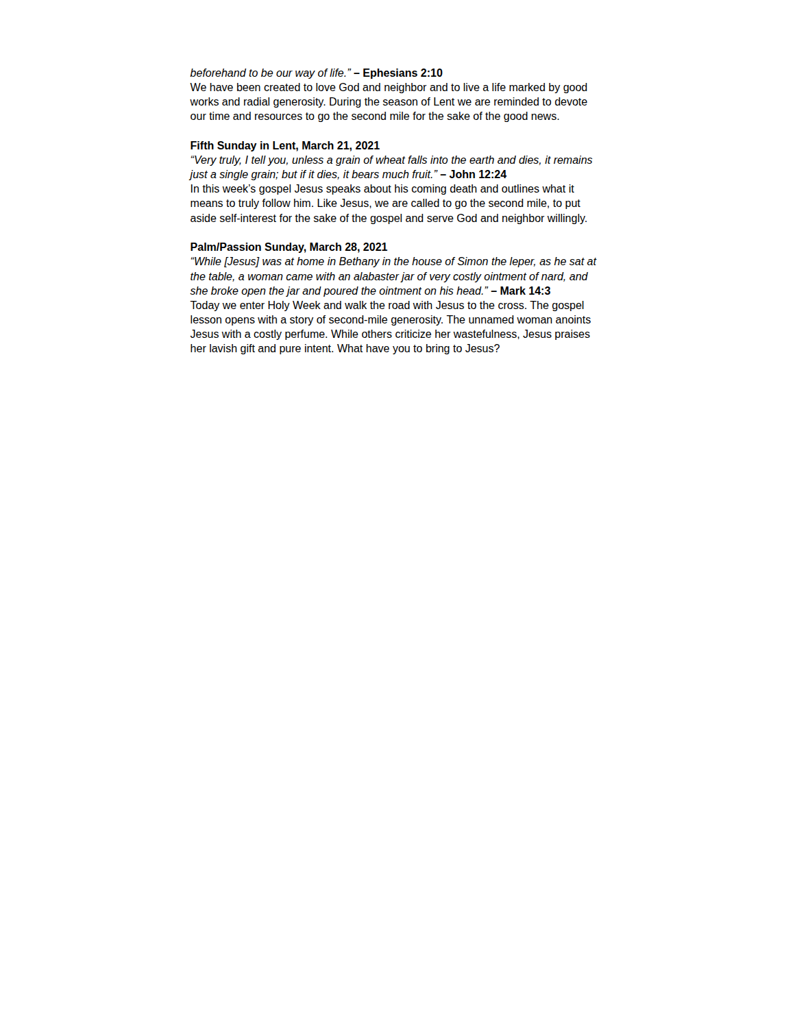beforehand to be our way of life.” – Ephesians 2:10
We have been created to love God and neighbor and to live a life marked by good works and radial generosity. During the season of Lent we are reminded to devote our time and resources to go the second mile for the sake of the good news.
Fifth Sunday in Lent, March 21, 2021
“Very truly, I tell you, unless a grain of wheat falls into the earth and dies, it remains just a single grain; but if it dies, it bears much fruit.” – John 12:24
In this week’s gospel Jesus speaks about his coming death and outlines what it means to truly follow him. Like Jesus, we are called to go the second mile, to put aside self-interest for the sake of the gospel and serve God and neighbor willingly.
Palm/Passion Sunday, March 28, 2021
“While [Jesus] was at home in Bethany in the house of Simon the leper, as he sat at the table, a woman came with an alabaster jar of very costly ointment of nard, and she broke open the jar and poured the ointment on his head.” – Mark 14:3
Today we enter Holy Week and walk the road with Jesus to the cross. The gospel lesson opens with a story of second-mile generosity. The unnamed woman anoints Jesus with a costly perfume. While others criticize her wastefulness, Jesus praises her lavish gift and pure intent. What have you to bring to Jesus?